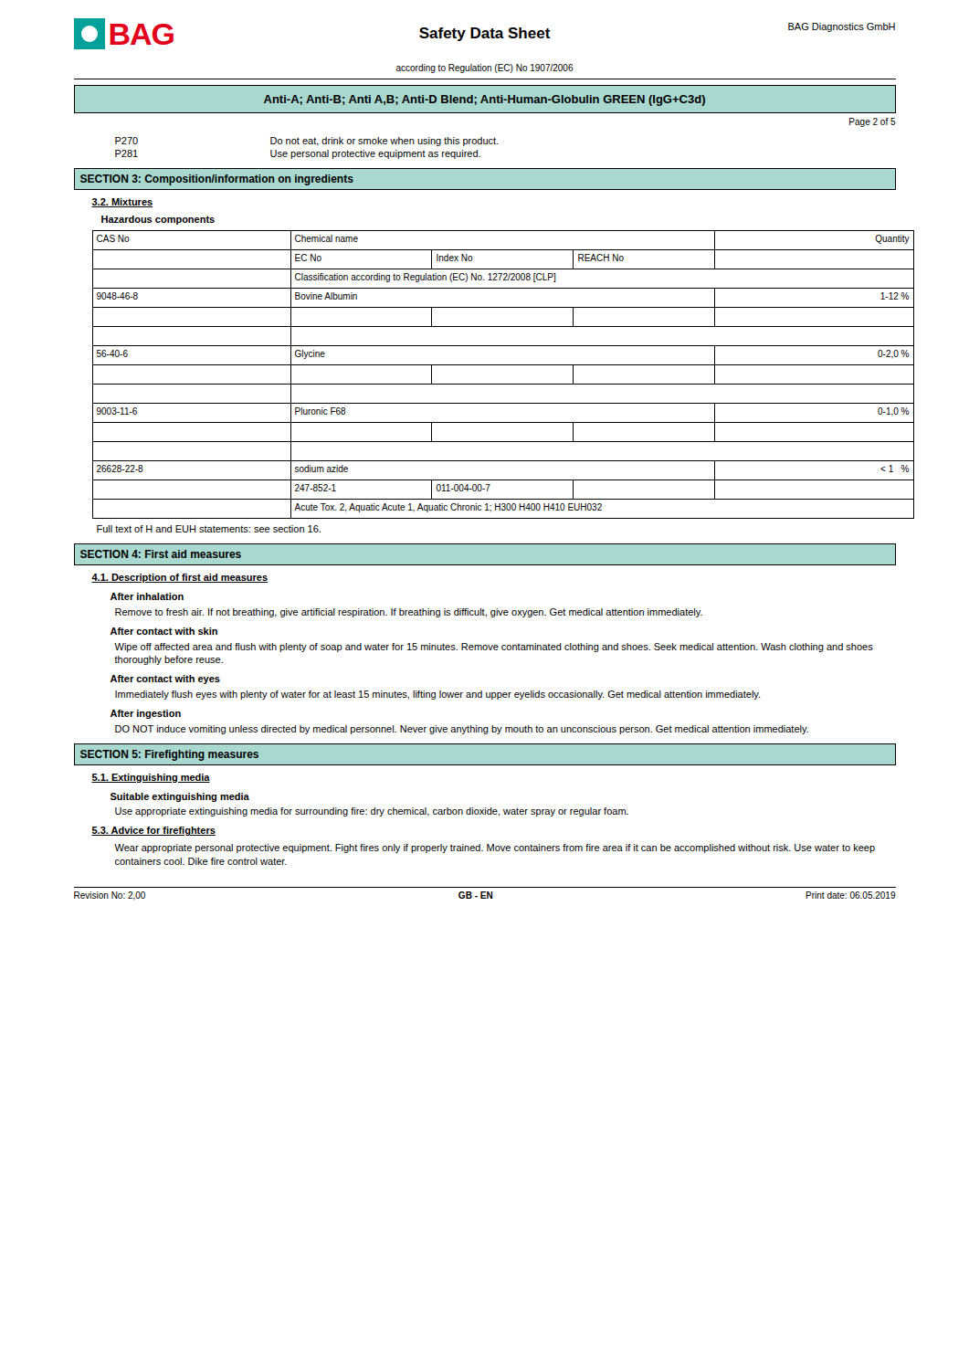BAG
Safety Data Sheet
BAG Diagnostics GmbH
according to Regulation (EC) No 1907/2006
Anti-A; Anti-B; Anti A,B; Anti-D Blend; Anti-Human-Globulin GREEN (IgG+C3d)
Page 2 of 5
P270 Do not eat, drink or smoke when using this product.
P281 Use personal protective equipment as required.
SECTION 3: Composition/information on ingredients
3.2. Mixtures
Hazardous components
| CAS No | Chemical name | Quantity |
| | EC No | Index No | REACH No | |
| | Classification according to Regulation (EC) No. 1272/2008 [CLP] |
| 9048-46-8 | Bovine Albumin | 1-12 % |
| 56-40-6 | Glycine | 0-2,0 % |
| 9003-11-6 | Pluronic F68 | 0-1,0 % |
| 26628-22-8 | sodium azide | < 1 % |
| | 247-852-1 | 011-004-00-7 | | |
| | Acute Tox. 2, Aquatic Acute 1, Aquatic Chronic 1; H300 H400 H410 EUH032 |
Full text of H and EUH statements: see section 16.
SECTION 4: First aid measures
4.1. Description of first aid measures
After inhalation
Remove to fresh air. If not breathing, give artificial respiration. If breathing is difficult, give oxygen. Get medical attention immediately.
After contact with skin
Wipe off affected area and flush with plenty of soap and water for 15 minutes. Remove contaminated clothing and shoes. Seek medical attention. Wash clothing and shoes thoroughly before reuse.
After contact with eyes
Immediately flush eyes with plenty of water for at least 15 minutes, lifting lower and upper eyelids occasionally. Get medical attention immediately.
After ingestion
DO NOT induce vomiting unless directed by medical personnel. Never give anything by mouth to an unconscious person. Get medical attention immediately.
SECTION 5: Firefighting measures
5.1. Extinguishing media
Suitable extinguishing media
Use appropriate extinguishing media for surrounding fire: dry chemical, carbon dioxide, water spray or regular foam.
5.3. Advice for firefighters
Wear appropriate personal protective equipment. Fight fires only if properly trained. Move containers from fire area if it can be accomplished without risk. Use water to keep containers cool. Dike fire control water.
Revision No: 2,00
GB - EN
Print date: 06.05.2019